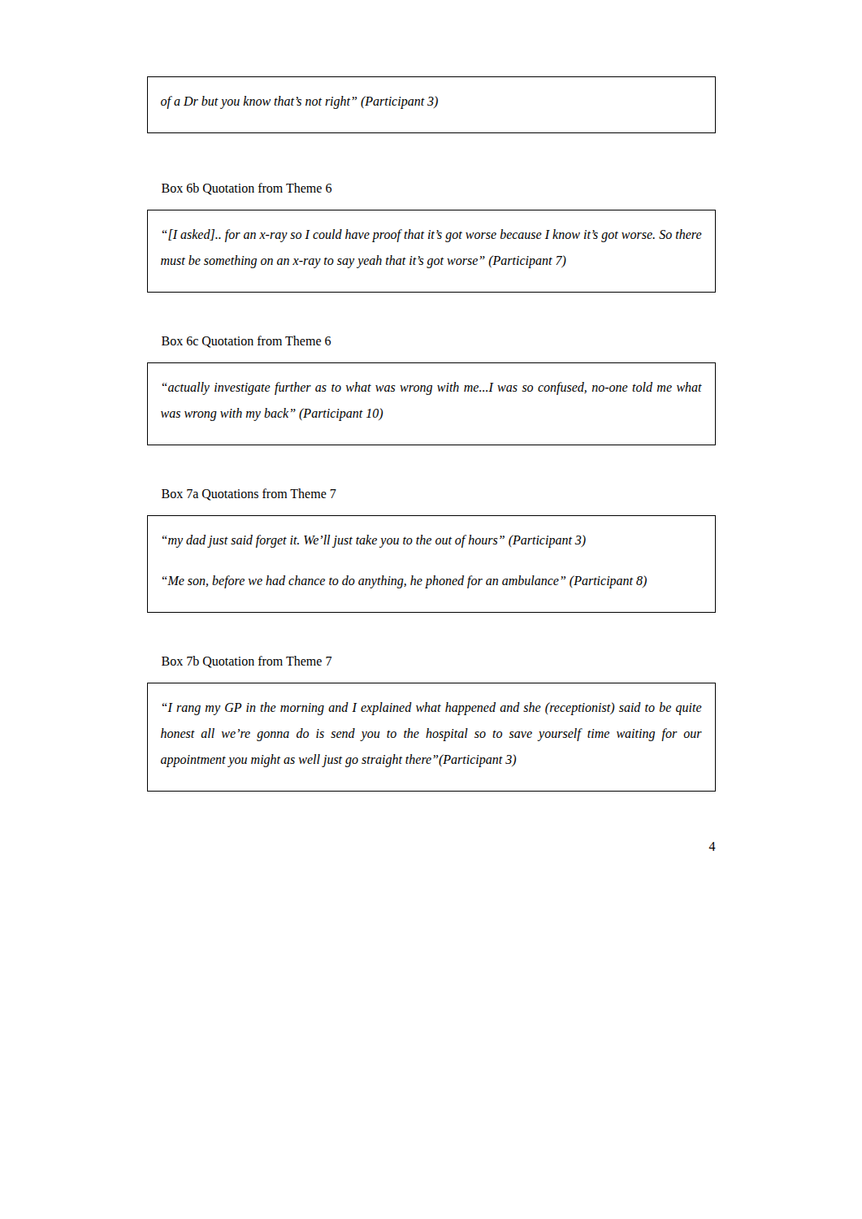of a Dr but you know that’s not right” (Participant 3)
Box 6b Quotation from Theme 6
“[I asked].. for an x-ray so I could have proof that it’s got worse because I know it’s got worse. So there must be something on an x-ray to say yeah that it’s got worse” (Participant 7)
Box 6c Quotation from Theme 6
“actually investigate further as to what was wrong with me...I was so confused, no-one told me what was wrong with my back” (Participant 10)
Box 7a Quotations from Theme 7
“my dad just said forget it. We’ll just take you to the out of hours” (Participant 3)
“Me son, before we had chance to do anything, he phoned for an ambulance” (Participant 8)
Box 7b Quotation from Theme 7
“I rang my GP in the morning and I explained what happened and she (receptionist) said to be quite honest all we’re gonna do is send you to the hospital so to save yourself time waiting for our appointment you might as well just go straight there”(Participant 3)
4